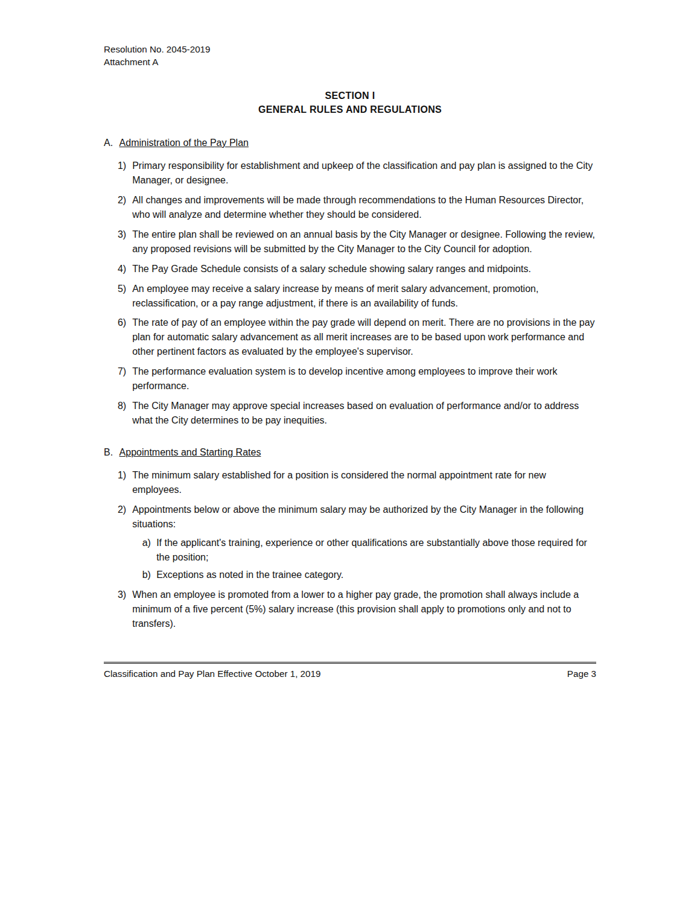Resolution No. 2045-2019
Attachment A
SECTION I
GENERAL RULES AND REGULATIONS
A. Administration of the Pay Plan
Primary responsibility for establishment and upkeep of the classification and pay plan is assigned to the City Manager, or designee.
All changes and improvements will be made through recommendations to the Human Resources Director, who will analyze and determine whether they should be considered.
The entire plan shall be reviewed on an annual basis by the City Manager or designee. Following the review, any proposed revisions will be submitted by the City Manager to the City Council for adoption.
The Pay Grade Schedule consists of a salary schedule showing salary ranges and midpoints.
An employee may receive a salary increase by means of merit salary advancement, promotion, reclassification, or a pay range adjustment, if there is an availability of funds.
The rate of pay of an employee within the pay grade will depend on merit. There are no provisions in the pay plan for automatic salary advancement as all merit increases are to be based upon work performance and other pertinent factors as evaluated by the employee's supervisor.
The performance evaluation system is to develop incentive among employees to improve their work performance.
The City Manager may approve special increases based on evaluation of performance and/or to address what the City determines to be pay inequities.
B. Appointments and Starting Rates
The minimum salary established for a position is considered the normal appointment rate for new employees.
Appointments below or above the minimum salary may be authorized by the City Manager in the following situations:
If the applicant's training, experience or other qualifications are substantially above those required for the position;
Exceptions as noted in the trainee category.
When an employee is promoted from a lower to a higher pay grade, the promotion shall always include a minimum of a five percent (5%) salary increase (this provision shall apply to promotions only and not to transfers).
Classification and Pay Plan Effective October 1, 2019 Page 3